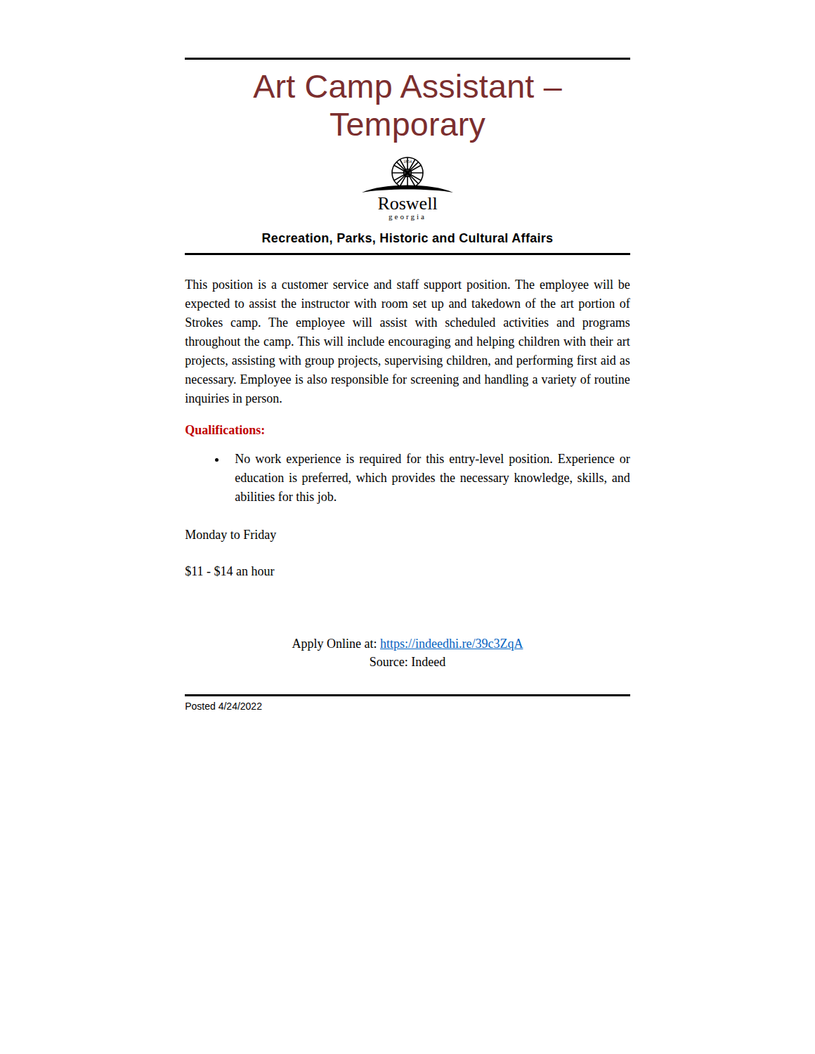Art Camp Assistant – Temporary
1854 Roswell georgia
Recreation, Parks, Historic and Cultural Affairs
This position is a customer service and staff support position. The employee will be expected to assist the instructor with room set up and takedown of the art portion of Strokes camp. The employee will assist with scheduled activities and programs throughout the camp. This will include encouraging and helping children with their art projects, assisting with group projects, supervising children, and performing first aid as necessary. Employee is also responsible for screening and handling a variety of routine inquiries in person.
Qualifications:
No work experience is required for this entry-level position. Experience or education is preferred, which provides the necessary knowledge, skills, and abilities for this job.
Monday to Friday
$11 - $14 an hour
Apply Online at: https://indeedhi.re/39c3ZqA
Source: Indeed
Posted 4/24/2022